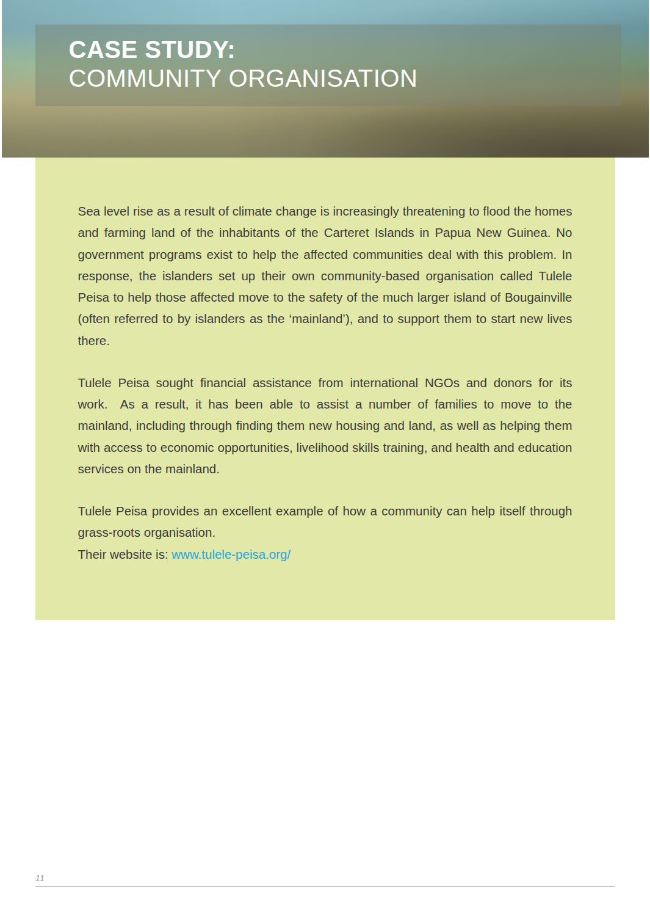Case Study:Community Organisation
Sea level rise as a result of climate change is increasingly threatening to flood the homes and farming land of the inhabitants of the Carteret Islands in Papua New Guinea. No government programs exist to help the affected communities deal with this problem. In response, the islanders set up their own community-based organisation called Tulele Peisa to help those affected move to the safety of the much larger island of Bougainville (often referred to by islanders as the ‘mainland’), and to support them to start new lives there.
Tulele Peisa sought financial assistance from international NGOs and donors for its work. As a result, it has been able to assist a number of families to move to the mainland, including through finding them new housing and land, as well as helping them with access to economic opportunities, livelihood skills training, and health and education services on the mainland.
Tulele Peisa provides an excellent example of how a community can help itself through grass-roots organisation.
Their website is: www.tulele-peisa.org/
11